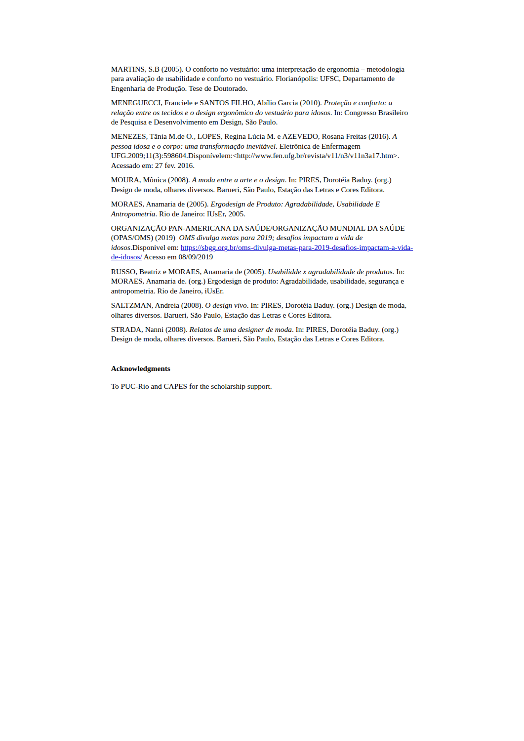MARTINS, S.B (2005). O conforto no vestuário: uma interpretação de ergonomia – metodologia para avaliação de usabilidade e conforto no vestuário. Florianópolis: UFSC, Departamento de Engenharia de Produção. Tese de Doutorado.
MENEGUECCI, Franciele e SANTOS FILHO, Abílio Garcia (2010). Proteção e conforto: a relação entre os tecidos e o design ergonômico do vestuário para idosos. In: Congresso Brasileiro de Pesquisa e Desenvolvimento em Design, São Paulo.
MENEZES, Tânia M.de O., LOPES, Regina Lúcia M. e AZEVEDO, Rosana Freitas (2016). A pessoa idosa e o corpo: uma transformaçãо inevitável. Eletrônica de Enfermagem UFG.2009;11(3):598604.Disponívelem:<http://www.fen.ufg.br/revista/v11/n3/v11n3a17.htm>. Acessado em: 27 fev. 2016.
MOURA, Mônica (2008). A moda entre a arte e o design. In: PIRES, Dorotéia Baduy. (org.) Design de moda, olhares diversos. Barueri, São Paulo, Estação das Letras e Cores Editora.
MORAES, Anamaria de (2005). Ergodesign de Produto: Agradabilidade, Usabilidade E Antropometria. Rio de Janeiro: IUsEr, 2005.
ORGANIZAÇÃO PAN-AMERICANA DA SAÚDE/ORGANIZAÇÃO MUNDIAL DA SAÚDE (OPAS/OMS) (2019) OMS divulga metas para 2019; desafios impactam a vida de idosos.Disponivel em: https://sbgg.org.br/oms-divulga-metas-para-2019-desafios-impactam-a-vida-de-idosos/ Acesso em 08/09/2019
RUSSO, Beatriz e MORAES, Anamaria de (2005). Usabilidde x agradabilidade de produtos. In: MORAES, Anamaria de. (org.) Ergodesign de produto: Agradabilidade, usabilidade, segurança e antropometria. Rio de Janeiro, iUsEr.
SALTZMAN, Andreia (2008). O design vivo. In: PIRES, Dorotéia Baduy. (org.) Design de moda, olhares diversos. Barueri, São Paulo, Estação das Letras e Cores Editora.
STRADA, Nanni (2008). Relatos de uma designer de moda. In: PIRES, Dorotéia Baduy. (org.) Design de moda, olhares diversos. Barueri, São Paulo, Estação das Letras e Cores Editora.
Acknowledgments
To PUC-Rio and CAPES for the scholarship support.